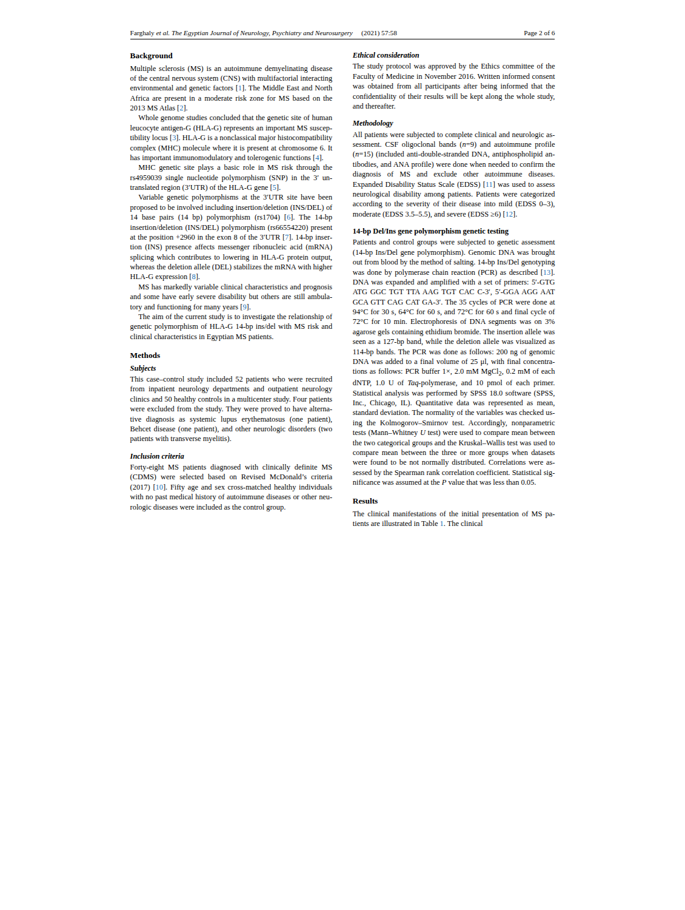Farghaly et al. The Egyptian Journal of Neurology, Psychiatry and Neurosurgery (2021) 57:58
Page 2 of 6
Background
Multiple sclerosis (MS) is an autoimmune demyelinating disease of the central nervous system (CNS) with multifactorial interacting environmental and genetic factors [1]. The Middle East and North Africa are present in a moderate risk zone for MS based on the 2013 MS Atlas [2].
Whole genome studies concluded that the genetic site of human leucocyte antigen-G (HLA-G) represents an important MS susceptibility locus [3]. HLA-G is a nonclassical major histocompatibility complex (MHC) molecule where it is present at chromosome 6. It has important immunomodulatory and tolerogenic functions [4].
MHC genetic site plays a basic role in MS risk through the rs4959039 single nucleotide polymorphism (SNP) in the 3′ untranslated region (3′UTR) of the HLA-G gene [5].
Variable genetic polymorphisms at the 3′UTR site have been proposed to be involved including insertion/deletion (INS/DEL) of 14 base pairs (14 bp) polymorphism (rs1704) [6]. The 14-bp insertion/deletion (INS/DEL) polymorphism (rs66554220) present at the position +2960 in the exon 8 of the 3′UTR [7]. 14-bp insertion (INS) presence affects messenger ribonucleic acid (mRNA) splicing which contributes to lowering in HLA-G protein output, whereas the deletion allele (DEL) stabilizes the mRNA with higher HLA-G expression [8].
MS has markedly variable clinical characteristics and prognosis and some have early severe disability but others are still ambulatory and functioning for many years [9].
The aim of the current study is to investigate the relationship of genetic polymorphism of HLA-G 14-bp ins/del with MS risk and clinical characteristics in Egyptian MS patients.
Methods
Subjects
This case–control study included 52 patients who were recruited from inpatient neurology departments and outpatient neurology clinics and 50 healthy controls in a multicenter study. Four patients were excluded from the study. They were proved to have alternative diagnosis as systemic lupus erythematosus (one patient), Behcet disease (one patient), and other neurologic disorders (two patients with transverse myelitis).
Inclusion criteria
Forty-eight MS patients diagnosed with clinically definite MS (CDMS) were selected based on Revised McDonald’s criteria (2017) [10]. Fifty age and sex cross-matched healthy individuals with no past medical history of autoimmune diseases or other neurologic diseases were included as the control group.
Ethical consideration
The study protocol was approved by the Ethics committee of the Faculty of Medicine in November 2016. Written informed consent was obtained from all participants after being informed that the confidentiality of their results will be kept along the whole study, and thereafter.
Methodology
All patients were subjected to complete clinical and neurologic assessment. CSF oligoclonal bands (n=9) and autoimmune profile (n=15) (included anti-double-stranded DNA, antiphospholipid antibodies, and ANA profile) were done when needed to confirm the diagnosis of MS and exclude other autoimmune diseases. Expanded Disability Status Scale (EDSS) [11] was used to assess neurological disability among patients. Patients were categorized according to the severity of their disease into mild (EDSS 0–3), moderate (EDSS 3.5–5.5), and severe (EDSS ≥6) [12].
14-bp Del/Ins gene polymorphism genetic testing
Patients and control groups were subjected to genetic assessment (14-bp Ins/Del gene polymorphism). Genomic DNA was brought out from blood by the method of salting. 14-bp Ins/Del genotyping was done by polymerase chain reaction (PCR) as described [13]. DNA was expanded and amplified with a set of primers: 5′-GTG ATG GGC TGT TTA AAG TGT CAC C-3′, 5′-GGA AGG AAT GCA GTT CAG CAT GA-3′. The 35 cycles of PCR were done at 94°C for 30 s, 64°C for 60 s, and 72°C for 60 s and final cycle of 72°C for 10 min. Electrophoresis of DNA segments was on 3% agarose gels containing ethidium bromide. The insertion allele was seen as a 127-bp band, while the deletion allele was visualized as 114-bp bands. The PCR was done as follows: 200 ng of genomic DNA was added to a final volume of 25 μl, with final concentrations as follows: PCR buffer 1×, 2.0 mM MgCl2, 0.2 mM of each dNTP, 1.0 U of Taq-polymerase, and 10 pmol of each primer. Statistical analysis was performed by SPSS 18.0 software (SPSS, Inc., Chicago, IL). Quantitative data was represented as mean, standard deviation. The normality of the variables was checked using the Kolmogorov–Smirnov test. Accordingly, nonparametric tests (Mann–Whitney U test) were used to compare mean between the two categorical groups and the Kruskal–Wallis test was used to compare mean between the three or more groups when datasets were found to be not normally distributed. Correlations were assessed by the Spearman rank correlation coefficient. Statistical significance was assumed at the P value that was less than 0.05.
Results
The clinical manifestations of the initial presentation of MS patients are illustrated in Table 1. The clinical